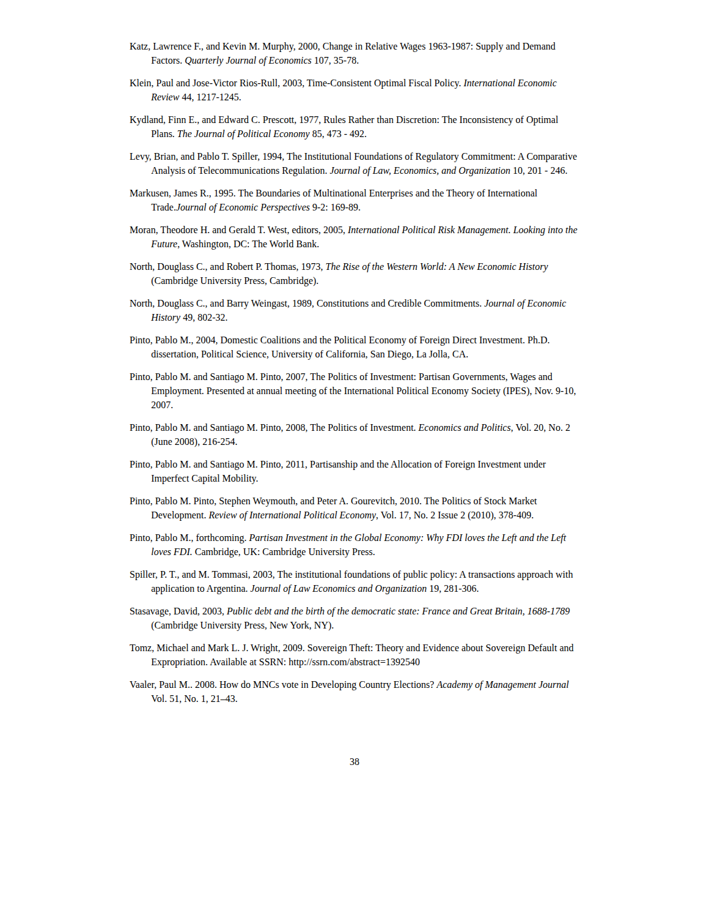Katz, Lawrence F., and Kevin M. Murphy, 2000, Change in Relative Wages 1963-1987: Supply and Demand Factors. Quarterly Journal of Economics 107, 35-78.
Klein, Paul and Jose-Victor Rios-Rull, 2003, Time-Consistent Optimal Fiscal Policy. International Economic Review 44, 1217-1245.
Kydland, Finn E., and Edward C. Prescott, 1977, Rules Rather than Discretion: The Inconsistency of Optimal Plans. The Journal of Political Economy 85, 473 - 492.
Levy, Brian, and Pablo T. Spiller, 1994, The Institutional Foundations of Regulatory Commitment: A Comparative Analysis of Telecommunications Regulation. Journal of Law, Economics, and Organization 10, 201 - 246.
Markusen, James R., 1995. The Boundaries of Multinational Enterprises and the Theory of International Trade.Journal of Economic Perspectives 9-2: 169-89.
Moran, Theodore H. and Gerald T. West, editors, 2005, International Political Risk Management. Looking into the Future, Washington, DC: The World Bank.
North, Douglass C., and Robert P. Thomas, 1973, The Rise of the Western World: A New Economic History (Cambridge University Press, Cambridge).
North, Douglass C., and Barry Weingast, 1989, Constitutions and Credible Commitments. Journal of Economic History 49, 802-32.
Pinto, Pablo M., 2004, Domestic Coalitions and the Political Economy of Foreign Direct Investment. Ph.D. dissertation, Political Science, University of California, San Diego, La Jolla, CA.
Pinto, Pablo M. and Santiago M. Pinto, 2007, The Politics of Investment: Partisan Governments, Wages and Employment. Presented at annual meeting of the International Political Economy Society (IPES), Nov. 9-10, 2007.
Pinto, Pablo M. and Santiago M. Pinto, 2008, The Politics of Investment. Economics and Politics, Vol. 20, No. 2 (June 2008), 216-254.
Pinto, Pablo M. and Santiago M. Pinto, 2011, Partisanship and the Allocation of Foreign Investment under Imperfect Capital Mobility.
Pinto, Pablo M. Pinto, Stephen Weymouth, and Peter A. Gourevitch, 2010. The Politics of Stock Market Development. Review of International Political Economy, Vol. 17, No. 2 Issue 2 (2010), 378-409.
Pinto, Pablo M., forthcoming. Partisan Investment in the Global Economy: Why FDI loves the Left and the Left loves FDI. Cambridge, UK: Cambridge University Press.
Spiller, P. T., and M. Tommasi, 2003, The institutional foundations of public policy: A transactions approach with application to Argentina. Journal of Law Economics and Organization 19, 281-306.
Stasavage, David, 2003, Public debt and the birth of the democratic state: France and Great Britain, 1688-1789 (Cambridge University Press, New York, NY).
Tomz, Michael and Mark L. J. Wright, 2009. Sovereign Theft: Theory and Evidence about Sovereign Default and Expropriation. Available at SSRN: http://ssrn.com/abstract=1392540
Vaaler, Paul M.. 2008. How do MNCs vote in Developing Country Elections? Academy of Management Journal Vol. 51, No. 1, 21–43.
38